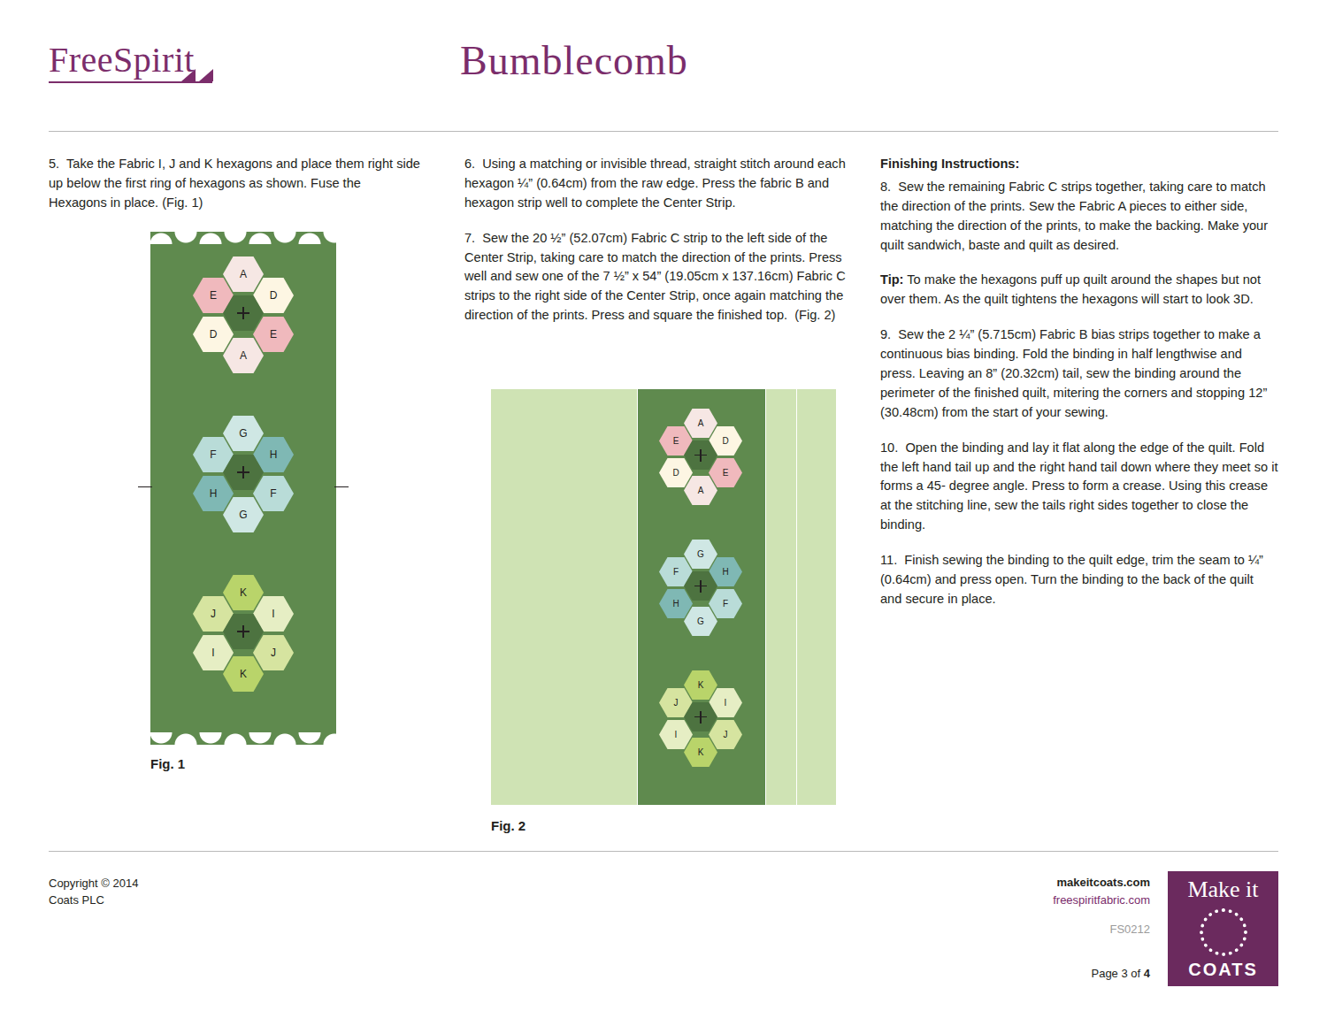FreeSpirit
Bumblecomb
5. Take the Fabric I, J and K hexagons and place them right side up below the first ring of hexagons as shown. Fuse the Hexagons in place. (Fig. 1)
A
E
D
D
E
A
G
F
H
H
F
G
K
J
I
I
J
K
Fig. 1
6. Using a matching or invisible thread, straight stitch around each hexagon ¼” (0.64cm) from the raw edge. Press the fabric B and hexagon strip well to complete the Center Strip.
7. Sew the 20 ½” (52.07cm) Fabric C strip to the left side of the Center Strip, taking care to match the direction of the prints. Press well and sew one of the 7 ½” x 54” (19.05cm x 137.16cm) Fabric C strips to the right side of the Center Strip, once again matching the direction of the prints. Press and square the finished top. (Fig. 2)
A
E
D
D
E
A
G
F
H
H
F
G
K
J
I
I
J
K
Fig. 2
Finishing Instructions:
8. Sew the remaining Fabric C strips together, taking care to match the direction of the prints. Sew the Fabric A pieces to either side, matching the direction of the prints, to make the backing. Make your quilt sandwich, baste and quilt as desired.
Tip: To make the hexagons puff up quilt around the shapes but not over them. As the quilt tightens the hexagons will start to look 3D.
9. Sew the 2 ¼” (5.715cm) Fabric B bias strips together to make a continuous bias binding. Fold the binding in half lengthwise and press. Leaving an 8” (20.32cm) tail, sew the binding around the perimeter of the finished quilt, mitering the corners and stopping 12” (30.48cm) from the start of your sewing.
10. Open the binding and lay it flat along the edge of the quilt. Fold the left hand tail up and the right hand tail down where they meet so it forms a 45- degree angle. Press to form a crease. Using this crease at the stitching line, sew the tails right sides together to close the binding.
11. Finish sewing the binding to the quilt edge, trim the seam to ¼” (0.64cm) and press open. Turn the binding to the back of the quilt and secure in place.
Copyright © 2014
Coats PLC
makeitcoats.com
freespiritfabric.com
FS0212
Page 3 of 4
Make it
COATS